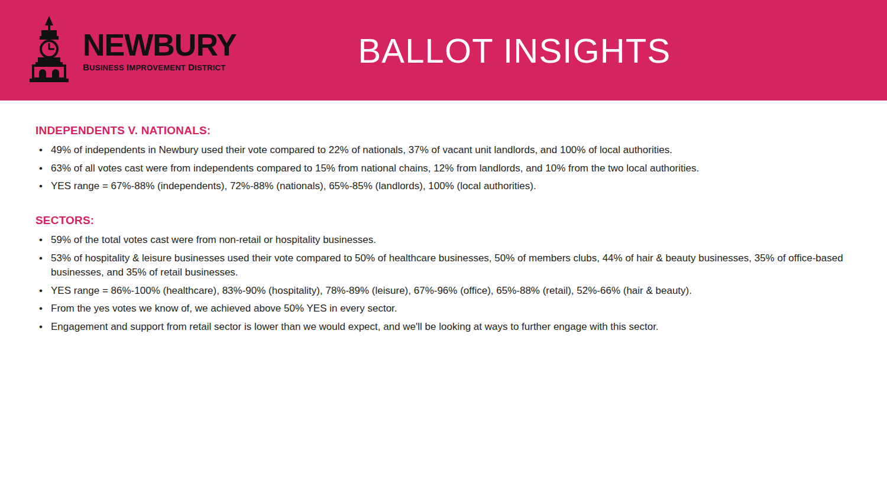NEWBURY BUSINESS IMPROVEMENT DISTRICT
BALLOT INSIGHTS
INDEPENDENTS V. NATIONALS:
49% of independents in Newbury used their vote compared to 22% of nationals, 37% of vacant unit landlords, and 100% of local authorities.
63% of all votes cast were from independents compared to 15% from national chains, 12% from landlords, and 10% from the two local authorities.
YES range = 67%-88% (independents), 72%-88% (nationals), 65%-85% (landlords), 100% (local authorities).
SECTORS:
59% of the total votes cast were from non-retail or hospitality businesses.
53% of hospitality & leisure businesses used their vote compared to 50% of healthcare businesses, 50% of members clubs, 44% of hair & beauty businesses, 35% of office-based businesses, and 35% of retail businesses.
YES range = 86%-100% (healthcare), 83%-90% (hospitality), 78%-89% (leisure), 67%-96% (office), 65%-88% (retail), 52%-66% (hair & beauty).
From the yes votes we know of, we achieved above 50% YES in every sector.
Engagement and support from retail sector is lower than we would expect, and we'll be looking at ways to further engage with this sector.